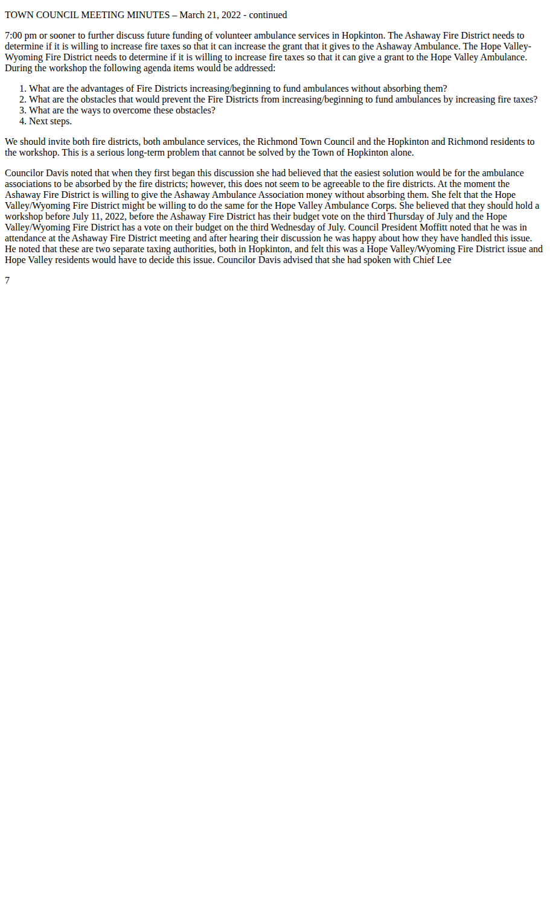TOWN COUNCIL MEETING MINUTES – March 21, 2022 - continued
7:00 pm or sooner to further discuss future funding of volunteer ambulance services in Hopkinton. The Ashaway Fire District needs to determine if it is willing to increase fire taxes so that it can increase the grant that it gives to the Ashaway Ambulance. The Hope Valley-Wyoming Fire District needs to determine if it is willing to increase fire taxes so that it can give a grant to the Hope Valley Ambulance. During the workshop the following agenda items would be addressed:
What are the advantages of Fire Districts increasing/beginning to fund ambulances without absorbing them?
What are the obstacles that would prevent the Fire Districts from increasing/beginning to fund ambulances by increasing fire taxes?
What are the ways to overcome these obstacles?
Next steps.
We should invite both fire districts, both ambulance services, the Richmond Town Council and the Hopkinton and Richmond residents to the workshop. This is a serious long-term problem that cannot be solved by the Town of Hopkinton alone.
Councilor Davis noted that when they first began this discussion she had believed that the easiest solution would be for the ambulance associations to be absorbed by the fire districts; however, this does not seem to be agreeable to the fire districts. At the moment the Ashaway Fire District is willing to give the Ashaway Ambulance Association money without absorbing them. She felt that the Hope Valley/Wyoming Fire District might be willing to do the same for the Hope Valley Ambulance Corps. She believed that they should hold a workshop before July 11, 2022, before the Ashaway Fire District has their budget vote on the third Thursday of July and the Hope Valley/Wyoming Fire District has a vote on their budget on the third Wednesday of July. Council President Moffitt noted that he was in attendance at the Ashaway Fire District meeting and after hearing their discussion he was happy about how they have handled this issue. He noted that these are two separate taxing authorities, both in Hopkinton, and felt this was a Hope Valley/Wyoming Fire District issue and Hope Valley residents would have to decide this issue. Councilor Davis advised that she had spoken with Chief Lee
7